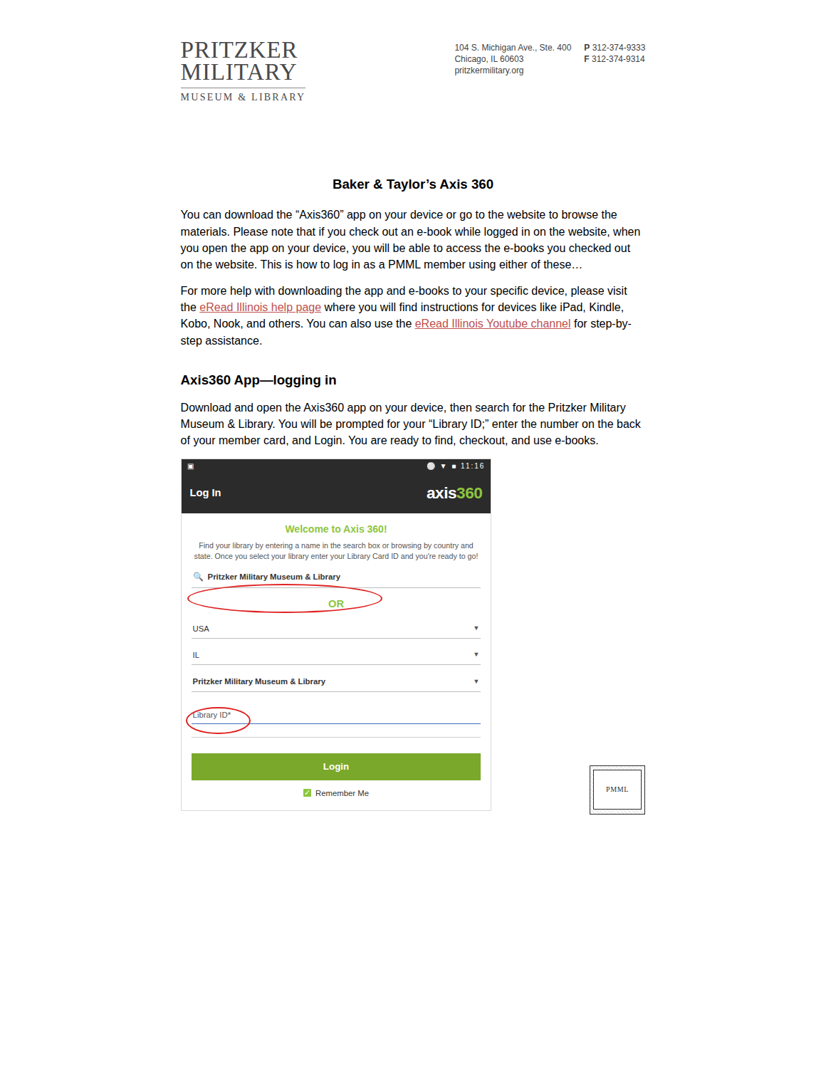PRITZKER MILITARY
MUSEUM & LIBRARY
104 S. Michigan Ave., Ste. 400
Chicago, IL 60603
pritzkermilitary.org
P 312-374-9333
F 312-374-9314
Baker & Taylor’s Axis 360
You can download the “Axis360” app on your device or go to the website to browse the materials. Please note that if you check out an e-book while logged in on the website, when you open the app on your device, you will be able to access the e-books you checked out on the website. This is how to log in as a PMML member using either of these…
For more help with downloading the app and e-books to your specific device, please visit the eRead Illinois help page where you will find instructions for devices like iPad, Kindle, Kobo, Nook, and others. You can also use the eRead Illinois Youtube channel for step-by-step assistance.
Axis360 App—logging in
Download and open the Axis360 app on your device, then search for the Pritzker Military Museum & Library. You will be prompted for your “Library ID;” enter the number on the back of your member card, and Login. You are ready to find, checkout, and use e-books.
▣ ⚪ ▼ ■ 11:16
Log In axis 360
Welcome to Axis 360!
Find your library by entering a name in the search box or browsing by country and state. Once you select your library enter your Library Card ID and you're ready to go!
🔍 Pritzker Military Museum & Library
OR
USA▼
IL▼
Pritzker Military Museum & Library▼
Library ID*
Login
✓ Remember Me
PMML